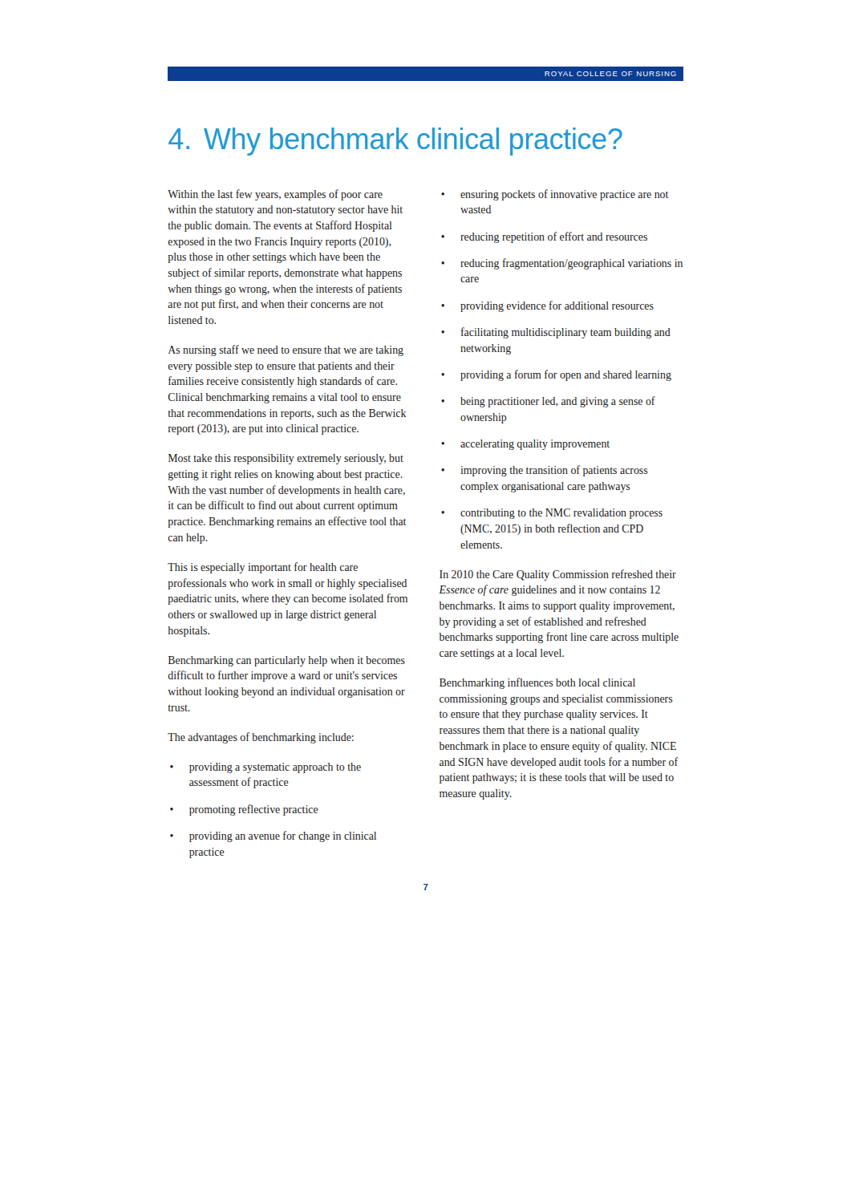ROYAL COLLEGE OF NURSING
4. Why benchmark clinical practice?
Within the last few years, examples of poor care within the statutory and non-statutory sector have hit the public domain. The events at Stafford Hospital exposed in the two Francis Inquiry reports (2010), plus those in other settings which have been the subject of similar reports, demonstrate what happens when things go wrong, when the interests of patients are not put first, and when their concerns are not listened to.
As nursing staff we need to ensure that we are taking every possible step to ensure that patients and their families receive consistently high standards of care. Clinical benchmarking remains a vital tool to ensure that recommendations in reports, such as the Berwick report (2013), are put into clinical practice.
Most take this responsibility extremely seriously, but getting it right relies on knowing about best practice. With the vast number of developments in health care, it can be difficult to find out about current optimum practice. Benchmarking remains an effective tool that can help.
This is especially important for health care professionals who work in small or highly specialised paediatric units, where they can become isolated from others or swallowed up in large district general hospitals.
Benchmarking can particularly help when it becomes difficult to further improve a ward or unit's services without looking beyond an individual organisation or trust.
The advantages of benchmarking include:
providing a systematic approach to the assessment of practice
promoting reflective practice
providing an avenue for change in clinical practice
ensuring pockets of innovative practice are not wasted
reducing repetition of effort and resources
reducing fragmentation/geographical variations in care
providing evidence for additional resources
facilitating multidisciplinary team building and networking
providing a forum for open and shared learning
being practitioner led, and giving a sense of ownership
accelerating quality improvement
improving the transition of patients across complex organisational care pathways
contributing to the NMC revalidation process (NMC, 2015) in both reflection and CPD elements.
In 2010 the Care Quality Commission refreshed their Essence of care guidelines and it now contains 12 benchmarks. It aims to support quality improvement, by providing a set of established and refreshed benchmarks supporting front line care across multiple care settings at a local level.
Benchmarking influences both local clinical commissioning groups and specialist commissioners to ensure that they purchase quality services. It reassures them that there is a national quality benchmark in place to ensure equity of quality. NICE and SIGN have developed audit tools for a number of patient pathways; it is these tools that will be used to measure quality.
7